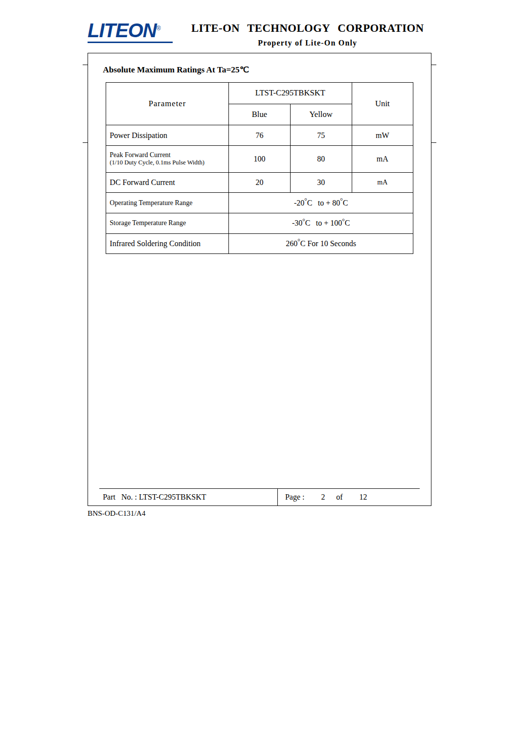LITEON®
LITE-ON TECHNOLOGY CORPORATION
Property of Lite-On Only
Absolute Maximum Ratings At Ta=25℃
| Parameter | LTST-C295TBKSKT | Unit |
| --- | --- | --- |
| Blue | Yellow |
| Power Dissipation | 76 | 75 | mW |
| Peak Forward Current (1/10 Duty Cycle, 0.1ms Pulse Width) | 100 | 80 | mA |
| DC Forward Current | 20 | 30 | mA |
| Operating Temperature Range | -20 ° C to + 80 ° C |
| Storage Temperature Range | -30 ° C to + 100 ° C |
| Infrared Soldering Condition | 260 ° C For 10 Seconds |
Part No. : LTST-C295TBKSKT
Page : 2 of 12
BNS-OD-C131/A4